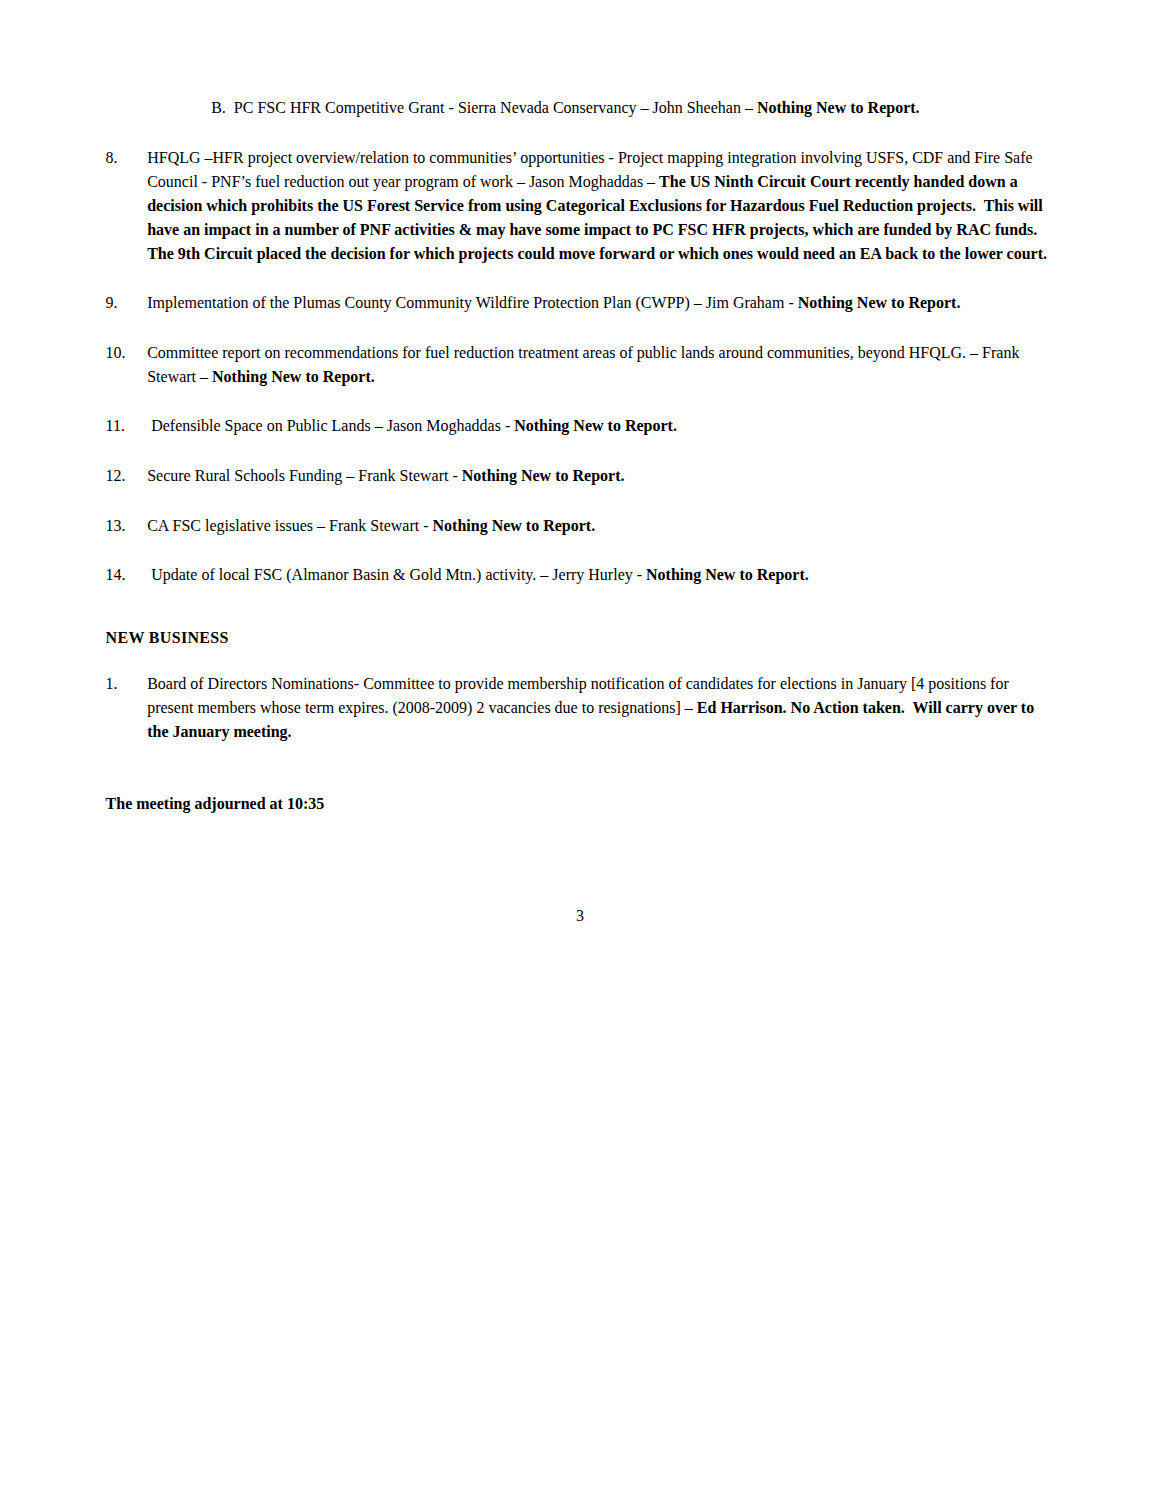B. PC FSC HFR Competitive Grant - Sierra Nevada Conservancy – John Sheehan – Nothing New to Report.
8. HFQLG –HFR project overview/relation to communities’ opportunities - Project mapping integration involving USFS, CDF and Fire Safe Council - PNF’s fuel reduction out year program of work – Jason Moghaddas – The US Ninth Circuit Court recently handed down a decision which prohibits the US Forest Service from using Categorical Exclusions for Hazardous Fuel Reduction projects. This will have an impact in a number of PNF activities & may have some impact to PC FSC HFR projects, which are funded by RAC funds. The 9th Circuit placed the decision for which projects could move forward or which ones would need an EA back to the lower court.
9. Implementation of the Plumas County Community Wildfire Protection Plan (CWPP) – Jim Graham - Nothing New to Report.
10. Committee report on recommendations for fuel reduction treatment areas of public lands around communities, beyond HFQLG. – Frank Stewart – Nothing New to Report.
11. Defensible Space on Public Lands – Jason Moghaddas - Nothing New to Report.
12. Secure Rural Schools Funding – Frank Stewart - Nothing New to Report.
13. CA FSC legislative issues – Frank Stewart - Nothing New to Report.
14. Update of local FSC (Almanor Basin & Gold Mtn.) activity. – Jerry Hurley - Nothing New to Report.
NEW BUSINESS
1. Board of Directors Nominations- Committee to provide membership notification of candidates for elections in January [4 positions for present members whose term expires. (2008-2009) 2 vacancies due to resignations] – Ed Harrison. No Action taken. Will carry over to the January meeting.
The meeting adjourned at 10:35
3